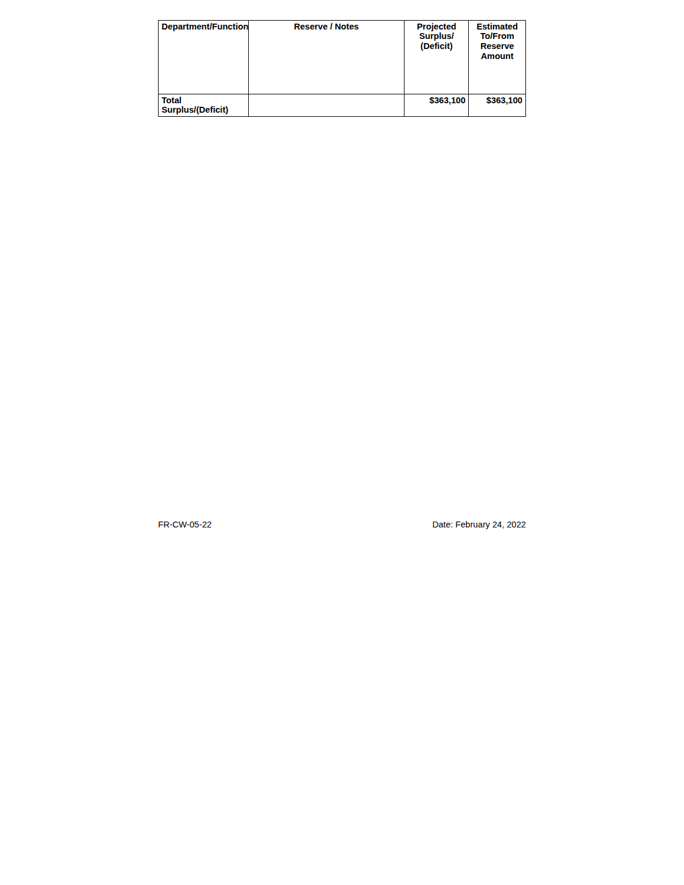| Department/Function | Reserve / Notes | Projected Surplus/ (Deficit) | Estimated To/From Reserve Amount |
| --- | --- | --- | --- |
| Total Surplus/(Deficit) | | $363,100 | $363,100 |
FR-CW-05-22
Date: February 24, 2022